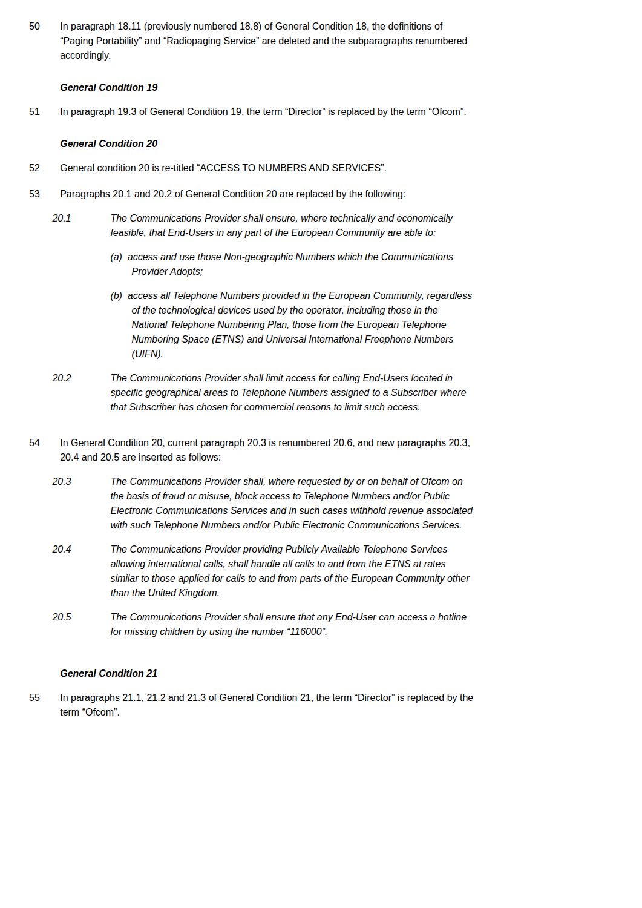50
In paragraph 18.11 (previously numbered 18.8) of General Condition 18, the definitions of “Paging Portability” and “Radiopaging Service” are deleted and the subparagraphs renumbered accordingly.
General Condition 19
51
In paragraph 19.3 of General Condition 19, the term “Director” is replaced by the term “Ofcom”.
General Condition 20
52
General condition 20 is re-titled “ACCESS TO NUMBERS AND SERVICES”.
53
Paragraphs 20.1 and 20.2 of General Condition 20 are replaced by the following:
20.1 The Communications Provider shall ensure, where technically and economically feasible, that End-Users in any part of the European Community are able to:
(a) access and use those Non-geographic Numbers which the Communications Provider Adopts;
(b) access all Telephone Numbers provided in the European Community, regardless of the technological devices used by the operator, including those in the National Telephone Numbering Plan, those from the European Telephone Numbering Space (ETNS) and Universal International Freephone Numbers (UIFN).
20.2 The Communications Provider shall limit access for calling End-Users located in specific geographical areas to Telephone Numbers assigned to a Subscriber where that Subscriber has chosen for commercial reasons to limit such access.
54
In General Condition 20, current paragraph 20.3 is renumbered 20.6, and new paragraphs 20.3, 20.4 and 20.5 are inserted as follows:
20.3 The Communications Provider shall, where requested by or on behalf of Ofcom on the basis of fraud or misuse, block access to Telephone Numbers and/or Public Electronic Communications Services and in such cases withhold revenue associated with such Telephone Numbers and/or Public Electronic Communications Services.
20.4 The Communications Provider providing Publicly Available Telephone Services allowing international calls, shall handle all calls to and from the ETNS at rates similar to those applied for calls to and from parts of the European Community other than the United Kingdom.
20.5 The Communications Provider shall ensure that any End-User can access a hotline for missing children by using the number “116000”.
General Condition 21
55
In paragraphs 21.1, 21.2 and 21.3 of General Condition 21, the term “Director” is replaced by the term “Ofcom”.